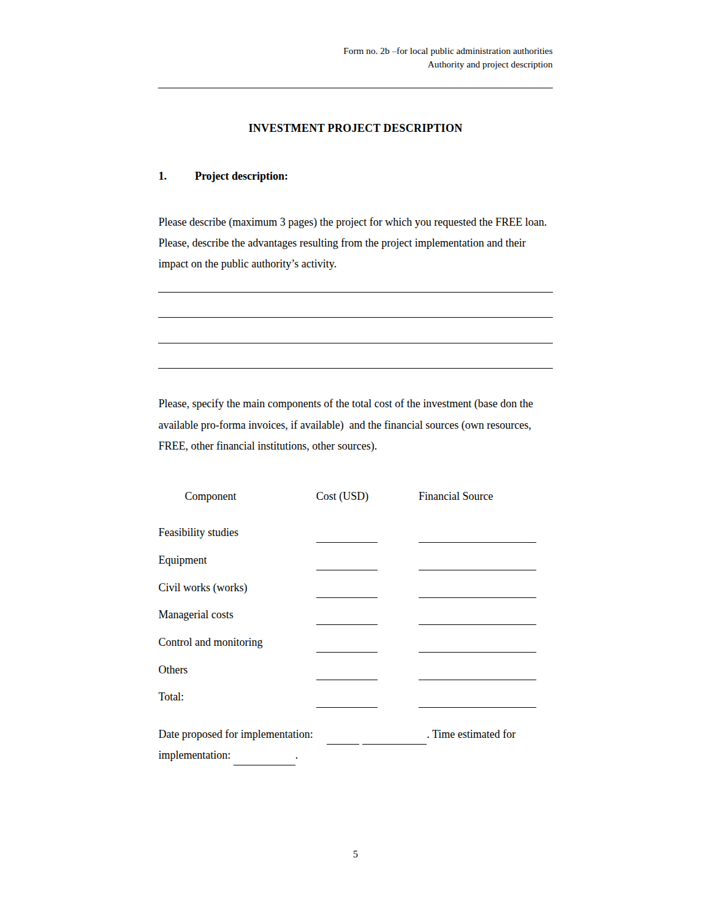Form no. 2b –for local public administration authorities
Authority and project description
INVESTMENT PROJECT DESCRIPTION
1. Project description:
Please describe (maximum 3 pages) the project for which you requested the FREE loan. Please, describe the advantages resulting from the project implementation and their impact on the public authority’s activity.
Please, specify the main components of the total cost of the investment (base don the available pro-forma invoices, if available) and the financial sources (own resources, FREE, other financial institutions, other sources).
| Component | Cost (USD) | Financial Source |
| --- | --- | --- |
| Feasibility studies | | |
| Equipment | | |
| Civil works (works) | | |
| Managerial costs | | |
| Control and monitoring | | |
| Others | | |
| Total: | | |
Date proposed for implementation: . Time estimated for implementation: .
5